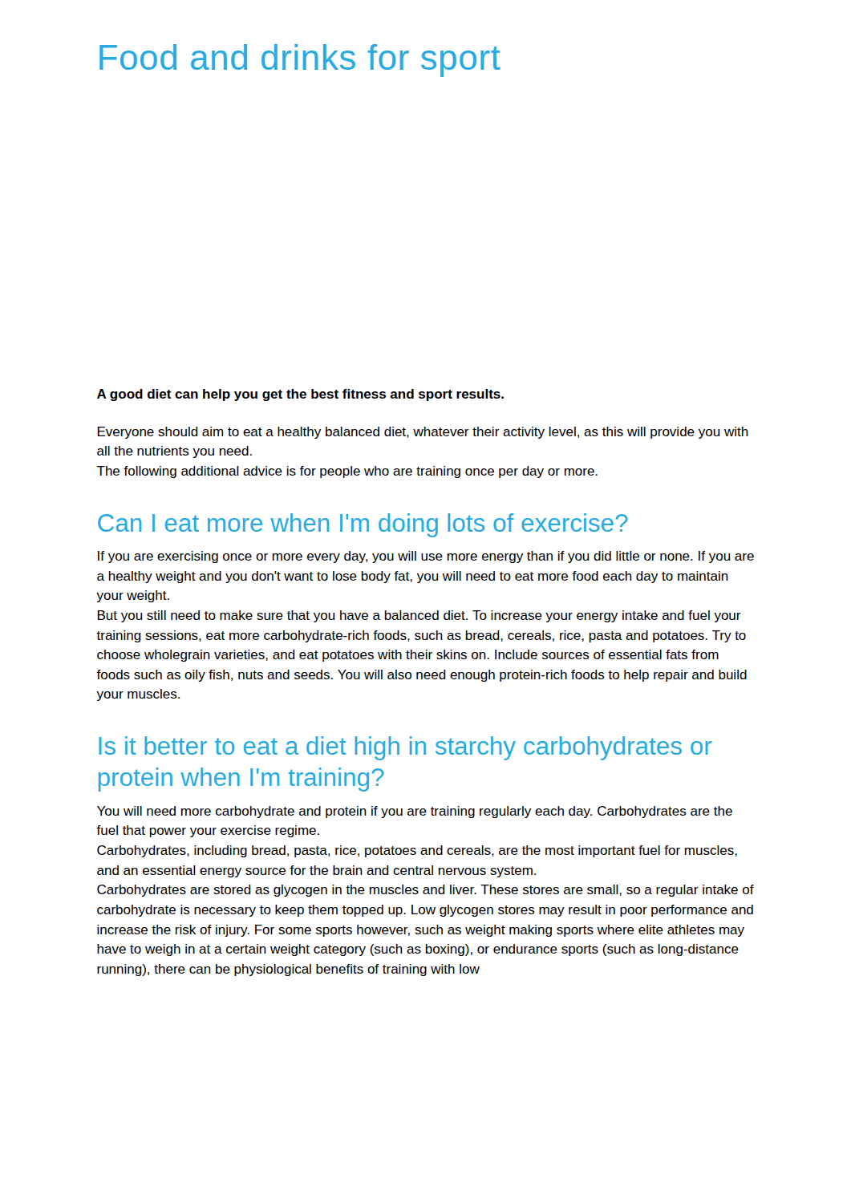Food and drinks for sport
A good diet can help you get the best fitness and sport results.
Everyone should aim to eat a healthy balanced diet, whatever their activity level, as this will provide you with all the nutrients you need.
The following additional advice is for people who are training once per day or more.
Can I eat more when I'm doing lots of exercise?
If you are exercising once or more every day, you will use more energy than if you did little or none. If you are a healthy weight and you don't want to lose body fat, you will need to eat more food each day to maintain your weight.
But you still need to make sure that you have a balanced diet. To increase your energy intake and fuel your training sessions, eat more carbohydrate-rich foods, such as bread, cereals, rice, pasta and potatoes. Try to choose wholegrain varieties, and eat potatoes with their skins on. Include sources of essential fats from foods such as oily fish, nuts and seeds. You will also need enough protein-rich foods to help repair and build your muscles.
Is it better to eat a diet high in starchy carbohydrates or protein when I'm training?
You will need more carbohydrate and protein if you are training regularly each day. Carbohydrates are the fuel that power your exercise regime.
Carbohydrates, including bread, pasta, rice, potatoes and cereals, are the most important fuel for muscles, and an essential energy source for the brain and central nervous system.
Carbohydrates are stored as glycogen in the muscles and liver. These stores are small, so a regular intake of carbohydrate is necessary to keep them topped up. Low glycogen stores may result in poor performance and increase the risk of injury. For some sports however, such as weight making sports where elite athletes may have to weigh in at a certain weight category (such as boxing), or endurance sports (such as long-distance running), there can be physiological benefits of training with low